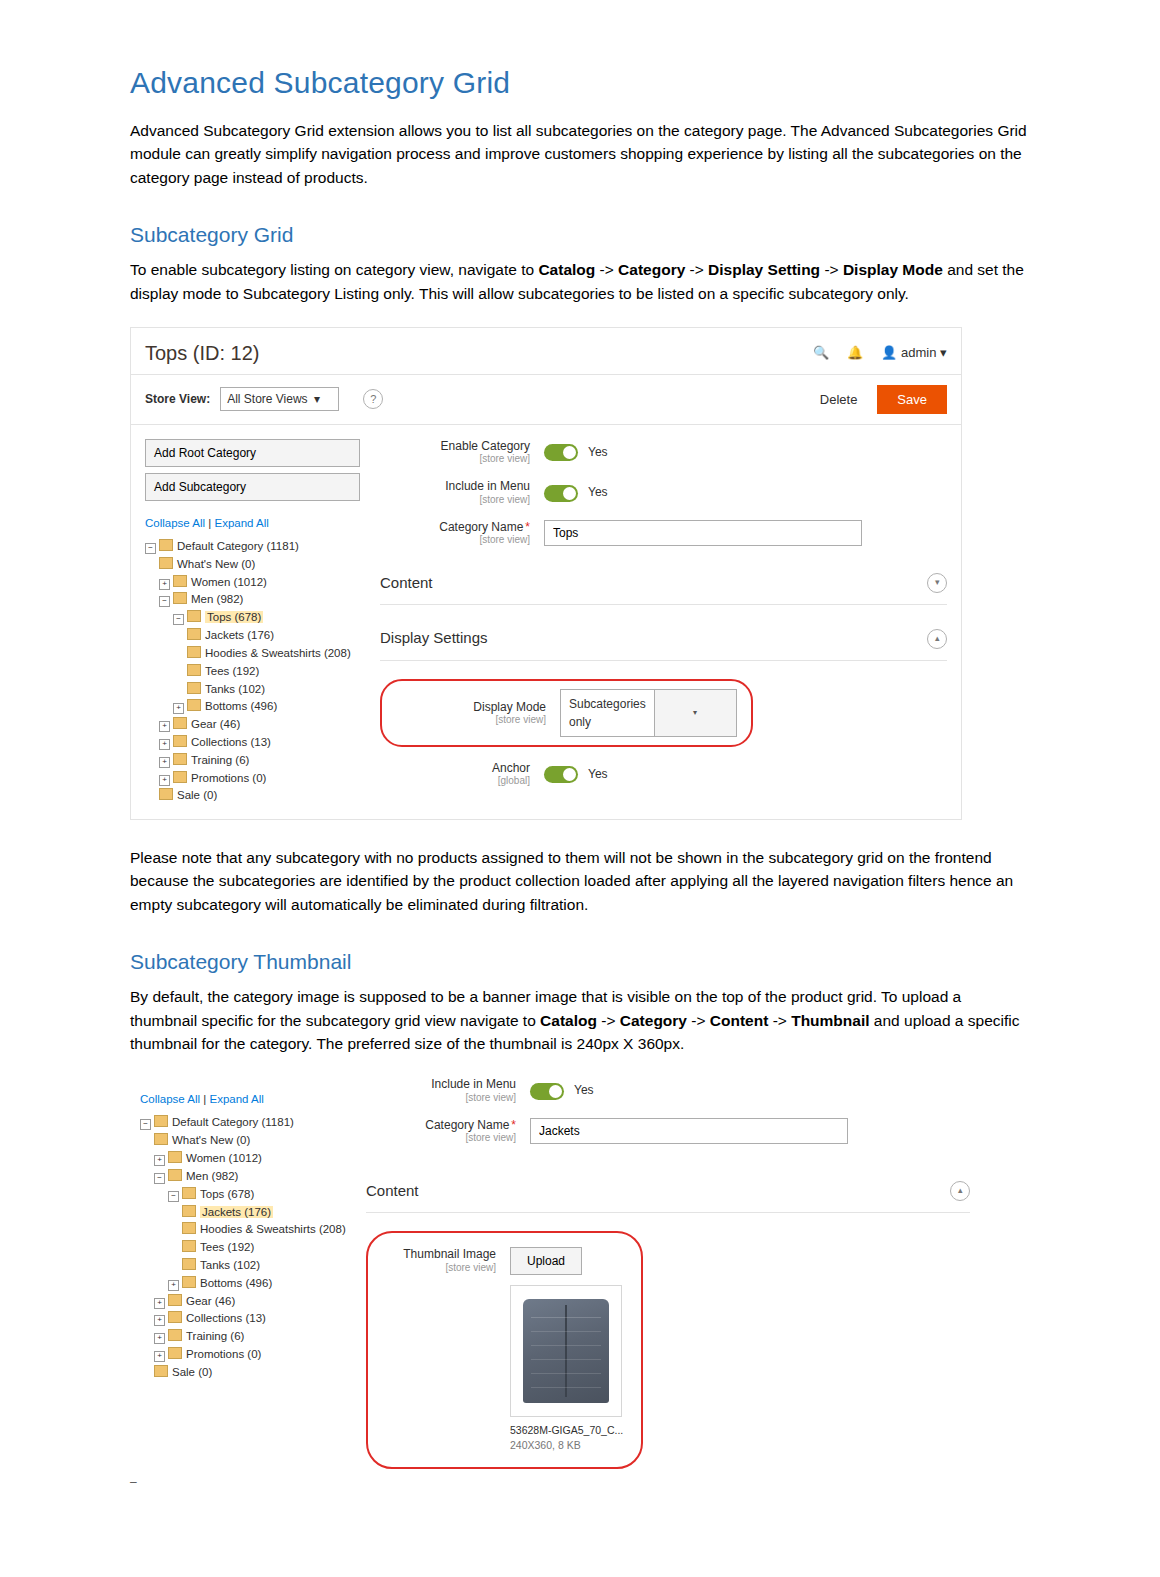Advanced Subcategory Grid
Advanced Subcategory Grid extension allows you to list all subcategories on the category page. The Advanced Subcategories Grid module can greatly simplify navigation process and improve customers shopping experience by listing all the subcategories on the category page instead of products.
Subcategory Grid
To enable subcategory listing on category view, navigate to Catalog -> Category -> Display Setting -> Display Mode and set the display mode to Subcategory Listing only. This will allow subcategories to be listed on a specific subcategory only.
Tops (ID: 12)
🔍 🔔 👤 admin ▾
Store View: All Store Views ▾ ?
Delete Save
Add Root Category Add Subcategory
Collapse All | Expand All
− Default Category (1181)
What's New (0)
+ Women (1012)
− Men (982)
− Tops (678)
Jackets (176)
Hoodies & Sweatshirts (208)
Tees (192)
Tanks (102)
+ Bottoms (496)
+ Gear (46)
+ Collections (13)
+ Training (6)
+ Promotions (0)
Sale (0)
Enable Category[store view]
Yes
Include in Menu[store view]
Yes
Category Name*[store view]
Content ▾
Display Settings ▴
Display Mode[store view]
Subcategories only ▾
Anchor[global]
Yes
Please note that any subcategory with no products assigned to them will not be shown in the subcategory grid on the frontend because the subcategories are identified by the product collection loaded after applying all the layered navigation filters hence an empty subcategory will automatically be eliminated during filtration.
Subcategory Thumbnail
By default, the category image is supposed to be a banner image that is visible on the top of the product grid. To upload a thumbnail specific for the subcategory grid view navigate to Catalog -> Category -> Content -> Thumbnail and upload a specific thumbnail for the category. The preferred size of the thumbnail is 240px X 360px.
Collapse All | Expand All
− Default Category (1181)
What's New (0)
+ Women (1012)
− Men (982)
− Tops (678)
Jackets (176)
Hoodies & Sweatshirts (208)
Tees (192)
Tanks (102)
+ Bottoms (496)
+ Gear (46)
+ Collections (13)
+ Training (6)
+ Promotions (0)
Sale (0)
Include in Menu[store view]
Yes
Category Name*[store view]
Content ▴
Thumbnail Image[store view]
Upload
53628M-GIGA5_70_C...
240X360, 8 KB
–